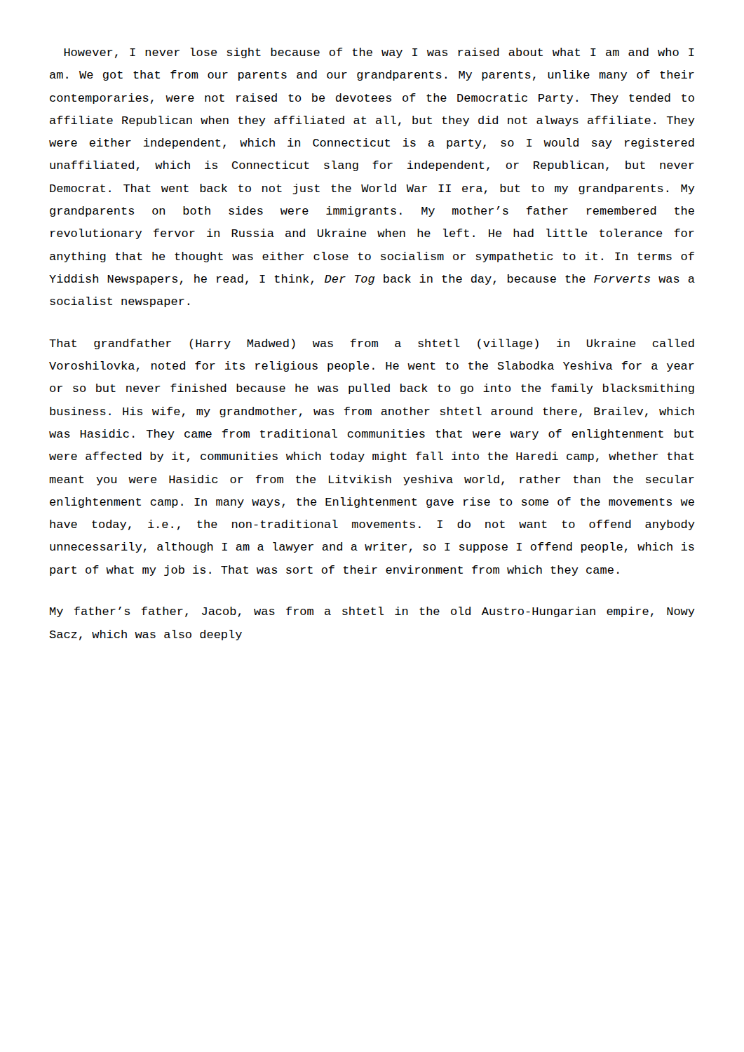However, I never lose sight because of the way I was raised about what I am and who I am. We got that from our parents and our grandparents. My parents, unlike many of their contemporaries, were not raised to be devotees of the Democratic Party. They tended to affiliate Republican when they affiliated at all, but they did not always affiliate. They were either independent, which in Connecticut is a party, so I would say registered unaffiliated, which is Connecticut slang for independent, or Republican, but never Democrat. That went back to not just the World War II era, but to my grandparents. My grandparents on both sides were immigrants. My mother’s father remembered the revolutionary fervor in Russia and Ukraine when he left. He had little tolerance for anything that he thought was either close to socialism or sympathetic to it. In terms of Yiddish Newspapers, he read, I think, Der Tog back in the day, because the Forverts was a socialist newspaper.
That grandfather (Harry Madwed) was from a shtetl (village) in Ukraine called Voroshilovka, noted for its religious people. He went to the Slabodka Yeshiva for a year or so but never finished because he was pulled back to go into the family blacksmithing business. His wife, my grandmother, was from another shtetl around there, Brailev, which was Hasidic. They came from traditional communities that were wary of enlightenment but were affected by it, communities which today might fall into the Haredi camp, whether that meant you were Hasidic or from the Litvikish yeshiva world, rather than the secular enlightenment camp. In many ways, the Enlightenment gave rise to some of the movements we have today, i.e., the non-traditional movements. I do not want to offend anybody unnecessarily, although I am a lawyer and a writer, so I suppose I offend people, which is part of what my job is. That was sort of their environment from which they came.
My father’s father, Jacob, was from a shtetl in the old Austro-Hungarian empire, Nowy Sacz, which was also deeply